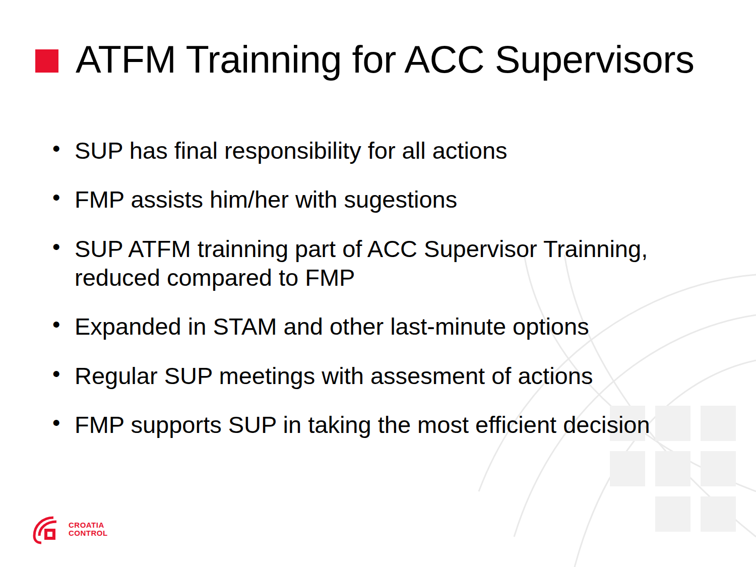ATFM Trainning for ACC Supervisors
SUP has final responsibility for all actions
FMP assists him/her with sugestions
SUP ATFM trainning part of ACC Supervisor Trainning, reduced compared to FMP
Expanded in STAM and other last-minute options
Regular SUP meetings with assesment of actions
FMP supports SUP in taking the most efficient decision
Croatia
Control